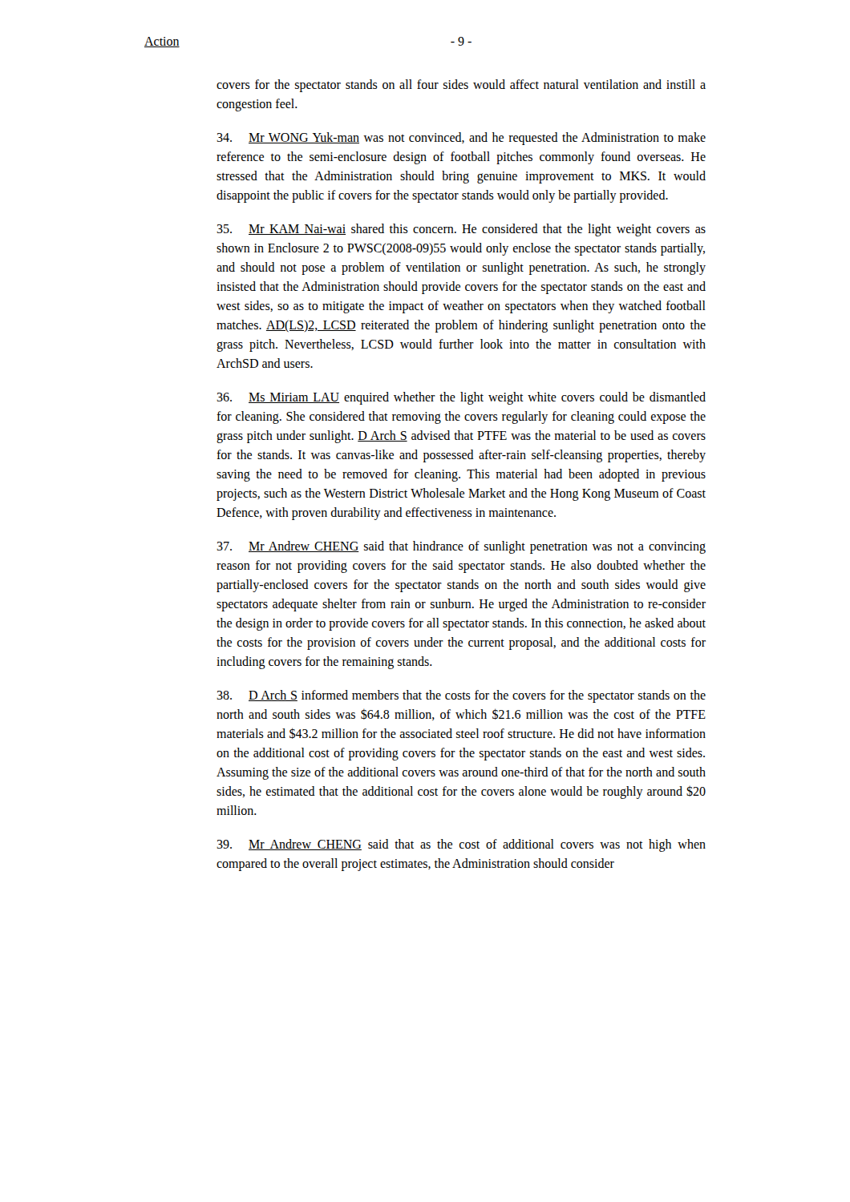Action - 9 -
covers for the spectator stands on all four sides would affect natural ventilation and instill a congestion feel.
34. Mr WONG Yuk-man was not convinced, and he requested the Administration to make reference to the semi-enclosure design of football pitches commonly found overseas. He stressed that the Administration should bring genuine improvement to MKS. It would disappoint the public if covers for the spectator stands would only be partially provided.
35. Mr KAM Nai-wai shared this concern. He considered that the light weight covers as shown in Enclosure 2 to PWSC(2008-09)55 would only enclose the spectator stands partially, and should not pose a problem of ventilation or sunlight penetration. As such, he strongly insisted that the Administration should provide covers for the spectator stands on the east and west sides, so as to mitigate the impact of weather on spectators when they watched football matches. AD(LS)2, LCSD reiterated the problem of hindering sunlight penetration onto the grass pitch. Nevertheless, LCSD would further look into the matter in consultation with ArchSD and users.
36. Ms Miriam LAU enquired whether the light weight white covers could be dismantled for cleaning. She considered that removing the covers regularly for cleaning could expose the grass pitch under sunlight. D Arch S advised that PTFE was the material to be used as covers for the stands. It was canvas-like and possessed after-rain self-cleansing properties, thereby saving the need to be removed for cleaning. This material had been adopted in previous projects, such as the Western District Wholesale Market and the Hong Kong Museum of Coast Defence, with proven durability and effectiveness in maintenance.
37. Mr Andrew CHENG said that hindrance of sunlight penetration was not a convincing reason for not providing covers for the said spectator stands. He also doubted whether the partially-enclosed covers for the spectator stands on the north and south sides would give spectators adequate shelter from rain or sunburn. He urged the Administration to re-consider the design in order to provide covers for all spectator stands. In this connection, he asked about the costs for the provision of covers under the current proposal, and the additional costs for including covers for the remaining stands.
38. D Arch S informed members that the costs for the covers for the spectator stands on the north and south sides was $64.8 million, of which $21.6 million was the cost of the PTFE materials and $43.2 million for the associated steel roof structure. He did not have information on the additional cost of providing covers for the spectator stands on the east and west sides. Assuming the size of the additional covers was around one-third of that for the north and south sides, he estimated that the additional cost for the covers alone would be roughly around $20 million.
39. Mr Andrew CHENG said that as the cost of additional covers was not high when compared to the overall project estimates, the Administration should consider